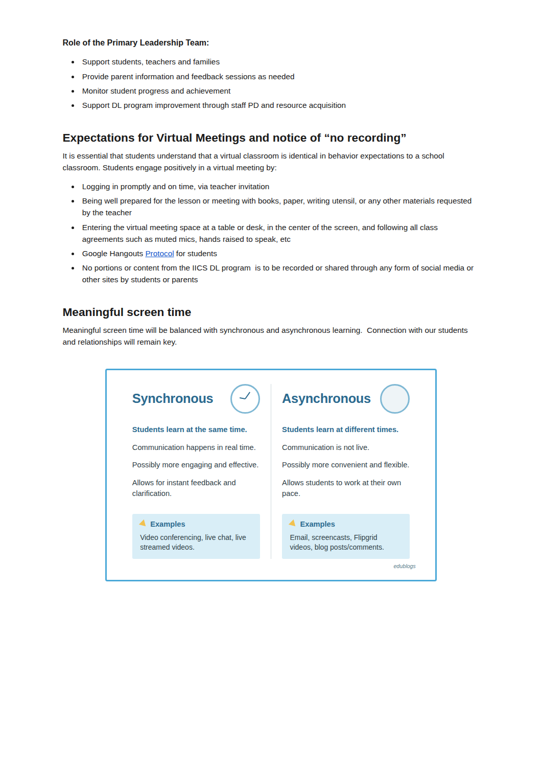Role of the Primary Leadership Team:
Support students, teachers and families
Provide parent information and feedback sessions as needed
Monitor student progress and achievement
Support DL program improvement through staff PD and resource acquisition
Expectations for Virtual Meetings and notice of “no recording”
It is essential that students understand that a virtual classroom is identical in behavior expectations to a school classroom. Students engage positively in a virtual meeting by:
Logging in promptly and on time, via teacher invitation
Being well prepared for the lesson or meeting with books, paper, writing utensil, or any other materials requested by the teacher
Entering the virtual meeting space at a table or desk, in the center of the screen, and following all class agreements such as muted mics, hands raised to speak, etc
Google Hangouts Protocol for students
No portions or content from the IICS DL program is to be recorded or shared through any form of social media or other sites by students or parents
Meaningful screen time
Meaningful screen time will be balanced with synchronous and asynchronous learning. Connection with our students and relationships will remain key.
Synchronous
Students learn at the same time.
Communication happens in real time.
Possibly more engaging and effective.
Allows for instant feedback and clarification.
Examples
Video conferencing, live chat, live streamed videos.
Asynchronous
Students learn at different times.
Communication is not live.
Possibly more convenient and flexible.
Allows students to work at their own pace.
Examples
Email, screencasts, Flipgrid videos, blog posts/comments.
edublogs